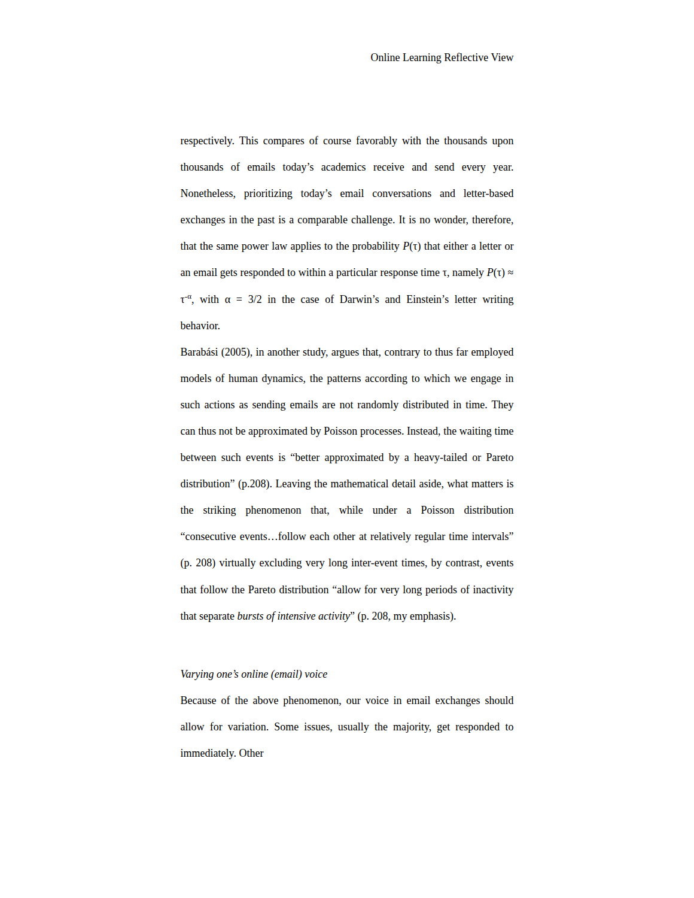Online Learning Reflective View
respectively. This compares of course favorably with the thousands upon thousands of emails today’s academics receive and send every year. Nonetheless, prioritizing today’s email conversations and letter-based exchanges in the past is a comparable challenge. It is no wonder, therefore, that the same power law applies to the probability P(τ) that either a letter or an email gets responded to within a particular response time τ, namely P(τ) ≈ τ-α, with α = 3/2 in the case of Darwin’s and Einstein’s letter writing behavior.
Barabási (2005), in another study, argues that, contrary to thus far employed models of human dynamics, the patterns according to which we engage in such actions as sending emails are not randomly distributed in time. They can thus not be approximated by Poisson processes. Instead, the waiting time between such events is “better approximated by a heavy-tailed or Pareto distribution” (p.208). Leaving the mathematical detail aside, what matters is the striking phenomenon that, while under a Poisson distribution “consecutive events…follow each other at relatively regular time intervals” (p. 208) virtually excluding very long inter-event times, by contrast, events that follow the Pareto distribution “allow for very long periods of inactivity that separate bursts of intensive activity” (p. 208, my emphasis).
Varying one’s online (email) voice
Because of the above phenomenon, our voice in email exchanges should allow for variation. Some issues, usually the majority, get responded to immediately. Other